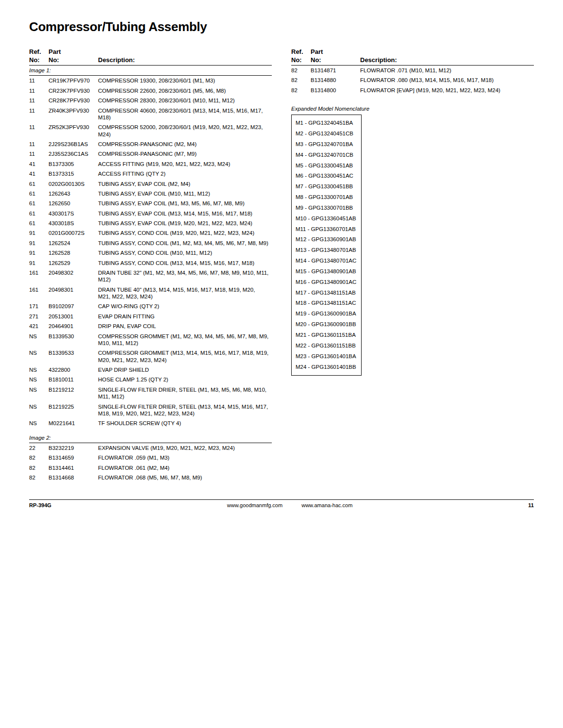Compressor/Tubing Assembly
| Ref. | Part | |
| --- | --- | --- |
| No: | No: | Description: |
| Image 1: |
| 11 | CR19K7PFV970 | COMPRESSOR 19300, 208/230/60/1 (M1, M3) |
| 11 | CR23K7PFV930 | COMPRESSOR 22600, 208/230/60/1 (M5, M6, M8) |
| 11 | CR28K7PFV930 | COMPRESSOR 28300, 208/230/60/1 (M10, M11, M12) |
| 11 | ZR40K3PFV930 | COMPRESSOR 40600, 208/230/60/1 (M13, M14, M15, M16, M17, M18) |
| 11 | ZR52K3PFV930 | COMPRESSOR 52000, 208/230/60/1 (M19, M20, M21, M22, M23, M24) |
| 11 | 2J29S236B1AS | COMPRESSOR-PANASONIC (M2, M4) |
| 11 | 2J35S236C1AS | COMPRESSOR-PANASONIC (M7, M9) |
| 41 | B1373305 | ACCESS FITTING (M19, M20, M21, M22, M23, M24) |
| 41 | B1373315 | ACCESS FITTING (QTY 2) |
| 61 | 0202G00130S | TUBING ASSY, EVAP COIL (M2, M4) |
| 61 | 1262643 | TUBING ASSY, EVAP COIL (M10, M11, M12) |
| 61 | 1262650 | TUBING ASSY, EVAP COIL (M1, M3, M5, M6, M7, M8, M9) |
| 61 | 4303017S | TUBING ASSY, EVAP COIL (M13, M14, M15, M16, M17, M18) |
| 61 | 4303018S | TUBING ASSY, EVAP COIL (M19, M20, M21, M22, M23, M24) |
| 91 | 0201G00072S | TUBING ASSY, COND COIL (M19, M20, M21, M22, M23, M24) |
| 91 | 1262524 | TUBING ASSY, COND COIL (M1, M2, M3, M4, M5, M6, M7, M8, M9) |
| 91 | 1262528 | TUBING ASSY, COND COIL (M10, M11, M12) |
| 91 | 1262529 | TUBING ASSY, COND COIL (M13, M14, M15, M16, M17, M18) |
| 161 | 20498302 | DRAIN TUBE 32" (M1, M2, M3, M4, M5, M6, M7, M8, M9, M10, M11, M12) |
| 161 | 20498301 | DRAIN TUBE 40" (M13, M14, M15, M16, M17, M18, M19, M20, M21, M22, M23, M24) |
| 171 | B9102097 | CAP W/O-RING (QTY 2) |
| 271 | 20513001 | EVAP DRAIN FITTING |
| 421 | 20464901 | DRIP PAN, EVAP COIL |
| NS | B1339530 | COMPRESSOR GROMMET (M1, M2, M3, M4, M5, M6, M7, M8, M9, M10, M11, M12) |
| NS | B1339533 | COMPRESSOR GROMMET (M13, M14, M15, M16, M17, M18, M19, M20, M21, M22, M23, M24) |
| NS | 4322800 | EVAP DRIP SHIELD |
| NS | B1810011 | HOSE CLAMP 1.25 (QTY 2) |
| NS | B1219212 | SINGLE-FLOW FILTER DRIER, STEEL (M1, M3, M5, M6, M8, M10, M11, M12) |
| NS | B1219225 | SINGLE-FLOW FILTER DRIER, STEEL (M13, M14, M15, M16, M17, M18, M19, M20, M21, M22, M23, M24) |
| NS | M0221641 | TF SHOULDER SCREW (QTY 4) |
| Image 2: |
| 22 | B3232219 | EXPANSION VALVE (M19, M20, M21, M22, M23, M24) |
| 82 | B1314659 | FLOWRATOR .059 (M1, M3) |
| 82 | B1314461 | FLOWRATOR .061 (M2, M4) |
| 82 | B1314668 | FLOWRATOR .068 (M5, M6, M7, M8, M9) |
| Ref. | Part | |
| --- | --- | --- |
| No: | No: | Description: |
| 82 | B1314871 | FLOWRATOR .071 (M10, M11, M12) |
| 82 | B1314880 | FLOWRATOR .080 (M13, M14, M15, M16, M17, M18) |
| 82 | B1314800 | FLOWRATOR [EVAP] (M19, M20, M21, M22, M23, M24) |
Expanded Model Nomenclature
M1 - GPG13240451BA
M2 - GPG13240451CB
M3 - GPG13240701BA
M4 - GPG13240701CB
M5 - GPG13300451AB
M6 - GPG13300451AC
M7 - GPG13300451BB
M8 - GPG13300701AB
M9 - GPG13300701BB
M10 - GPG13360451AB
M11 - GPG13360701AB
M12 - GPG13360901AB
M13 - GPG13480701AB
M14 - GPG13480701AC
M15 - GPG13480901AB
M16 - GPG13480901AC
M17 - GPG13481151AB
M18 - GPG13481151AC
M19 - GPG13600901BA
M20 - GPG13600901BB
M21 - GPG13601151BA
M22 - GPG13601151BB
M23 - GPG13601401BA
M24 - GPG13601401BB
RP-394G
www.goodmanmfg.com www.amana-hac.com
11